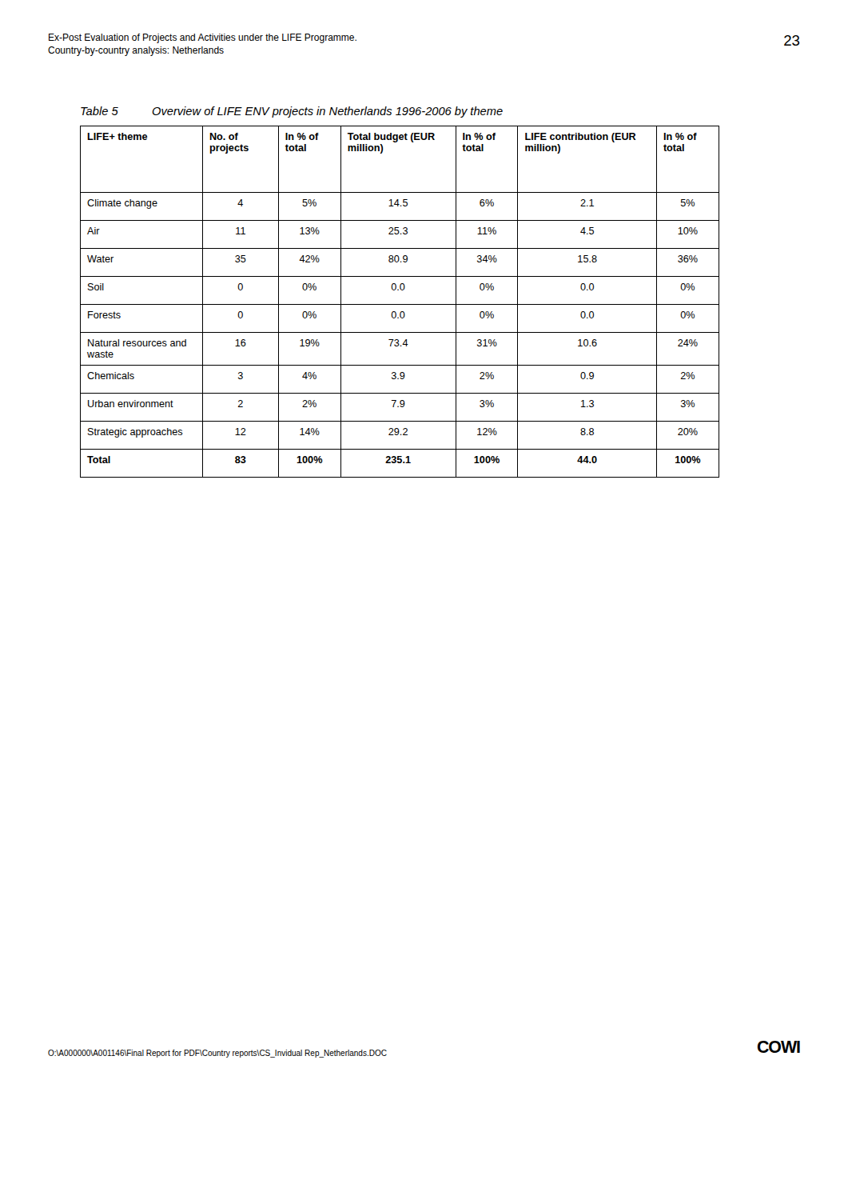Ex-Post Evaluation of Projects and Activities under the LIFE Programme.
Country-by-country analysis: Netherlands
23
Table 5 Overview of LIFE ENV projects in Netherlands 1996-2006 by theme
| LIFE+ theme | No. of projects | In % of total | Total budget (EUR million) | In % of total | LIFE contribution (EUR million) | In % of total |
| --- | --- | --- | --- | --- | --- | --- |
| Climate change | 4 | 5% | 14.5 | 6% | 2.1 | 5% |
| Air | 11 | 13% | 25.3 | 11% | 4.5 | 10% |
| Water | 35 | 42% | 80.9 | 34% | 15.8 | 36% |
| Soil | 0 | 0% | 0.0 | 0% | 0.0 | 0% |
| Forests | 0 | 0% | 0.0 | 0% | 0.0 | 0% |
| Natural resources and waste | 16 | 19% | 73.4 | 31% | 10.6 | 24% |
| Chemicals | 3 | 4% | 3.9 | 2% | 0.9 | 2% |
| Urban environment | 2 | 2% | 7.9 | 3% | 1.3 | 3% |
| Strategic approaches | 12 | 14% | 29.2 | 12% | 8.8 | 20% |
| Total | 83 | 100% | 235.1 | 100% | 44.0 | 100% |
O:\A000000\A001146\Final Report for PDF\Country reports\CS_Invidual Rep_Netherlands.DOC
COWI